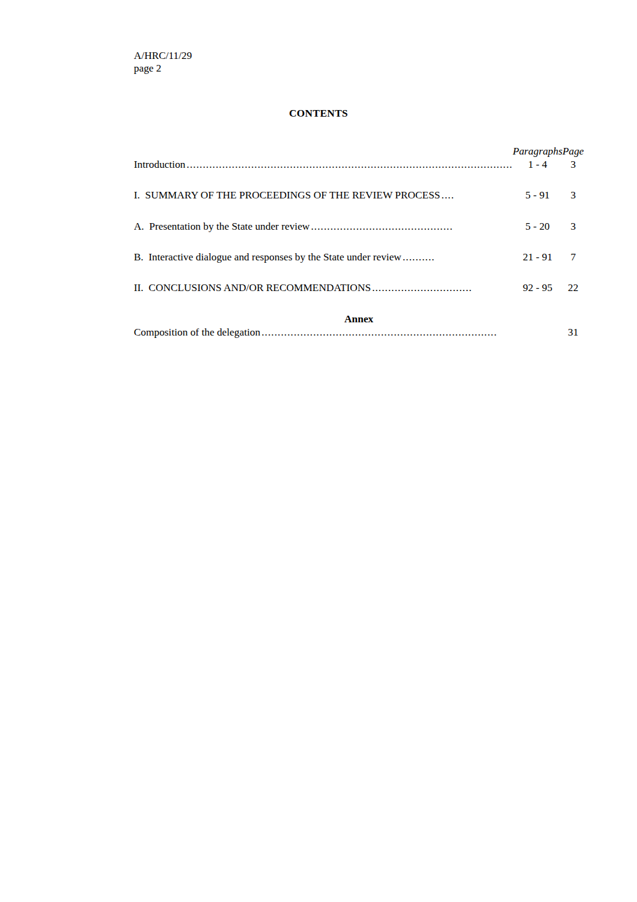A/HRC/11/29
page 2
CONTENTS
| | Paragraphs | Page |
| Introduction ..................................................................................................... | 1 - 4 | 3 |
| I. SUMMARY OF THE PROCEEDINGS OF THE REVIEW PROCESS .... | 5 - 91 | 3 |
| A. Presentation by the State under review ............................................ | 5 - 20 | 3 |
| B. Interactive dialogue and responses by the State under review .......... | 21 - 91 | 7 |
| II. CONCLUSIONS AND/OR RECOMMENDATIONS ............................... | 92 - 95 | 22 |
| Annex |
| Composition of the delegation ......................................................................... | | 31 |